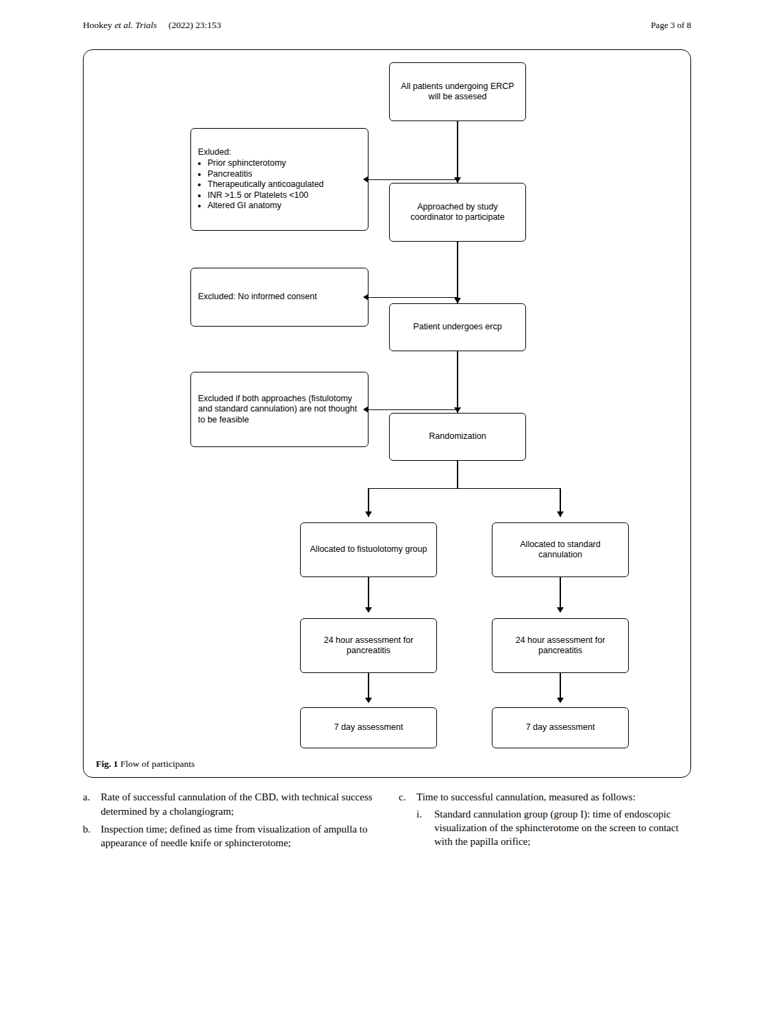Hookey et al. Trials (2022) 23:153
Page 3 of 8
All patients undergoing ERCP will be assesed
Exluded:
Prior sphincterotomy
Pancreatitis
Therapeutically anticoagulated
INR >1.5 or Platelets <100
Altered GI anatomy
Approached by study coordinator to participate
Excluded: No informed consent
Patient undergoes ercp
Excluded if both approaches (fistulotomy and standard cannulation) are not thought to be feasible
Randomization
Allocated to fistuolotomy group
Allocated to standard cannulation
24 hour assessment for pancreatitis
24 hour assessment for pancreatitis
7 day assessment
7 day assessment
Fig. 1 Flow of participants
a. Rate of successful cannulation of the CBD, with technical success determined by a cholangiogram;
b. Inspection time; defined as time from visualization of ampulla to appearance of needle knife or sphincterotome;
c. Time to successful cannulation, measured as follows:
i. Standard cannulation group (group I): time of endoscopic visualization of the sphincterotome on the screen to contact with the papilla orifice;